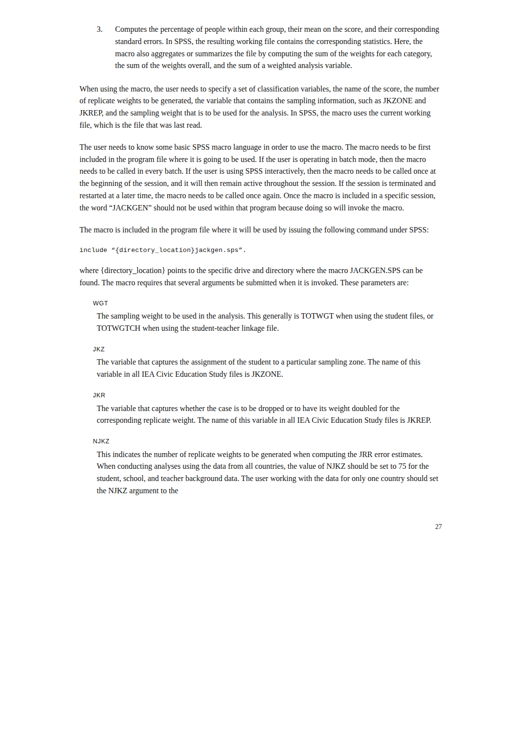3. Computes the percentage of people within each group, their mean on the score, and their corresponding standard errors. In SPSS, the resulting working file contains the corresponding statistics. Here, the macro also aggregates or summarizes the file by computing the sum of the weights for each category, the sum of the weights overall, and the sum of a weighted analysis variable.
When using the macro, the user needs to specify a set of classification variables, the name of the score, the number of replicate weights to be generated, the variable that contains the sampling information, such as JKZONE and JKREP, and the sampling weight that is to be used for the analysis. In SPSS, the macro uses the current working file, which is the file that was last read.
The user needs to know some basic SPSS macro language in order to use the macro. The macro needs to be first included in the program file where it is going to be used. If the user is operating in batch mode, then the macro needs to be called in every batch. If the user is using SPSS interactively, then the macro needs to be called once at the beginning of the session, and it will then remain active throughout the session. If the session is terminated and restarted at a later time, the macro needs to be called once again. Once the macro is included in a specific session, the word “JACKGEN” should not be used within that program because doing so will invoke the macro.
The macro is included in the program file where it will be used by issuing the following command under SPSS:
include “{directory_location}jackgen.sps”.
where {directory_location} points to the specific drive and directory where the macro JACKGEN.SPS can be found. The macro requires that several arguments be submitted when it is invoked. These parameters are:
WGT
The sampling weight to be used in the analysis. This generally is TOTWGT when using the student files, or TOTWGTCH when using the student-teacher linkage file.
JKZ
The variable that captures the assignment of the student to a particular sampling zone. The name of this variable in all IEA Civic Education Study files is JKZONE.
JKR
The variable that captures whether the case is to be dropped or to have its weight doubled for the corresponding replicate weight. The name of this variable in all IEA Civic Education Study files is JKREP.
NJKZ
This indicates the number of replicate weights to be generated when computing the JRR error estimates. When conducting analyses using the data from all countries, the value of NJKZ should be set to 75 for the student, school, and teacher background data. The user working with the data for only one country should set the NJKZ argument to the
27